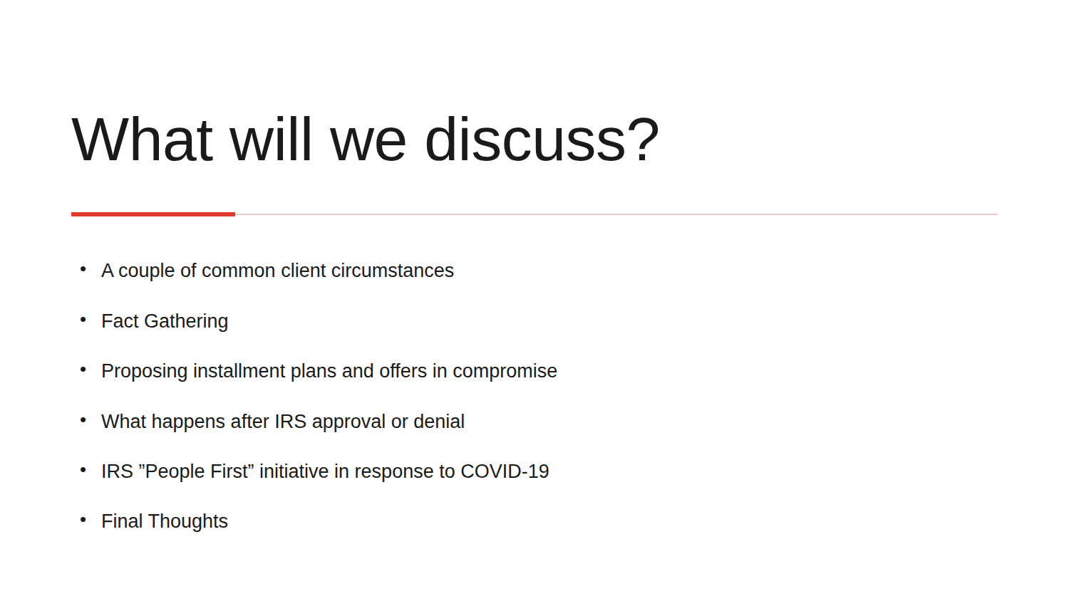What will we discuss?
A couple of common client circumstances
Fact Gathering
Proposing installment plans and offers in compromise
What happens after IRS approval or denial
IRS ”People First” initiative in response to COVID-19
Final Thoughts